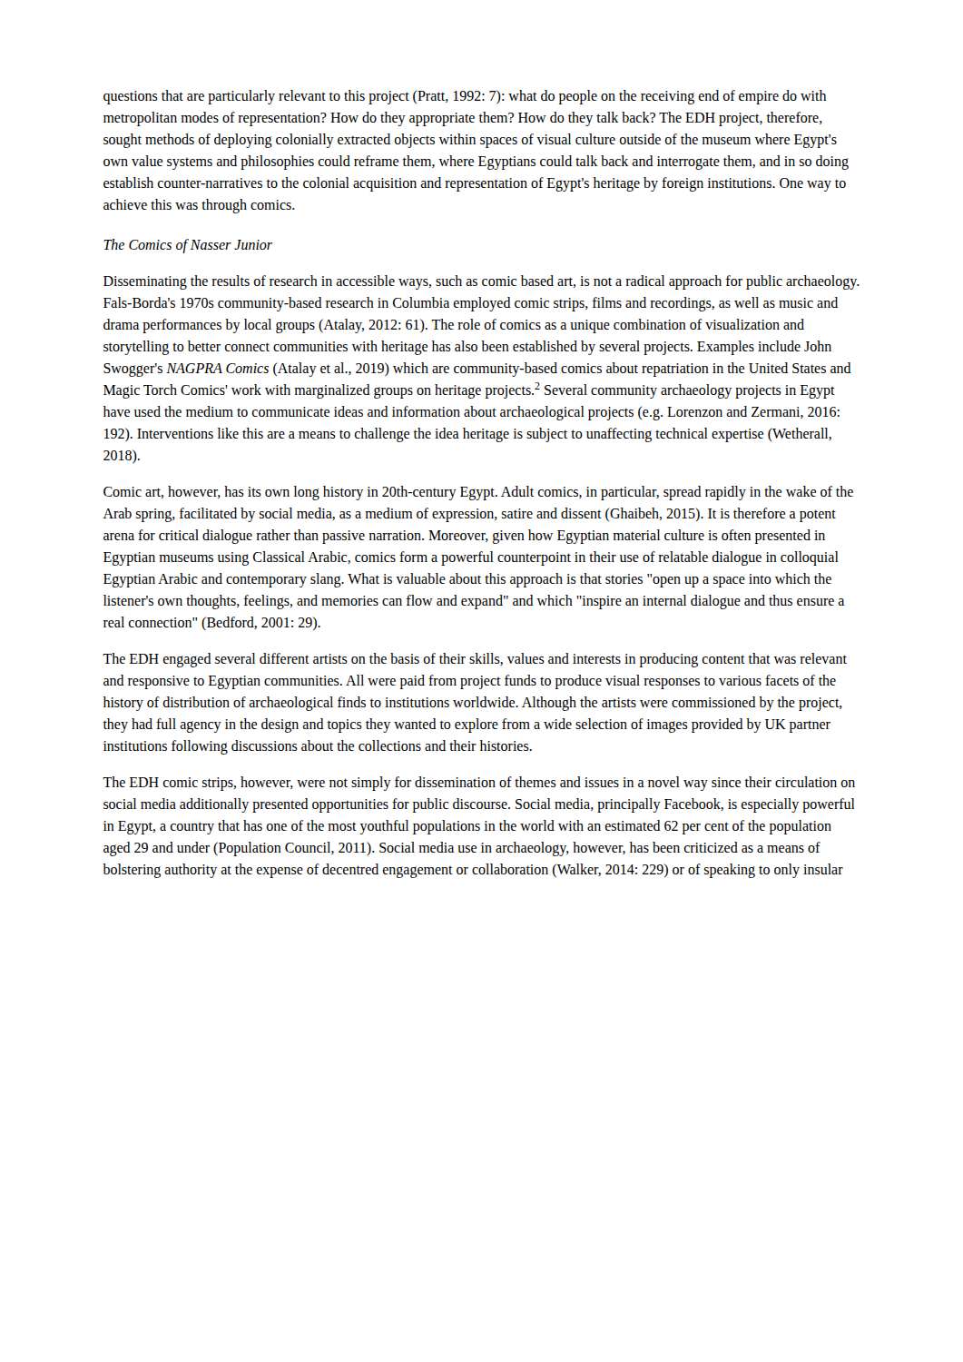questions that are particularly relevant to this project (Pratt, 1992: 7): what do people on the receiving end of empire do with metropolitan modes of representation? How do they appropriate them? How do they talk back? The EDH project, therefore, sought methods of deploying colonially extracted objects within spaces of visual culture outside of the museum where Egypt's own value systems and philosophies could reframe them, where Egyptians could talk back and interrogate them, and in so doing establish counter-narratives to the colonial acquisition and representation of Egypt's heritage by foreign institutions. One way to achieve this was through comics.
The Comics of Nasser Junior
Disseminating the results of research in accessible ways, such as comic based art, is not a radical approach for public archaeology. Fals-Borda's 1970s community-based research in Columbia employed comic strips, films and recordings, as well as music and drama performances by local groups (Atalay, 2012: 61). The role of comics as a unique combination of visualization and storytelling to better connect communities with heritage has also been established by several projects. Examples include John Swogger's NAGPRA Comics (Atalay et al., 2019) which are community-based comics about repatriation in the United States and Magic Torch Comics' work with marginalized groups on heritage projects.2 Several community archaeology projects in Egypt have used the medium to communicate ideas and information about archaeological projects (e.g. Lorenzon and Zermani, 2016: 192). Interventions like this are a means to challenge the idea heritage is subject to unaffecting technical expertise (Wetherall, 2018).
Comic art, however, has its own long history in 20th-century Egypt. Adult comics, in particular, spread rapidly in the wake of the Arab spring, facilitated by social media, as a medium of expression, satire and dissent (Ghaibeh, 2015). It is therefore a potent arena for critical dialogue rather than passive narration. Moreover, given how Egyptian material culture is often presented in Egyptian museums using Classical Arabic, comics form a powerful counterpoint in their use of relatable dialogue in colloquial Egyptian Arabic and contemporary slang. What is valuable about this approach is that stories "open up a space into which the listener's own thoughts, feelings, and memories can flow and expand" and which "inspire an internal dialogue and thus ensure a real connection" (Bedford, 2001: 29).
The EDH engaged several different artists on the basis of their skills, values and interests in producing content that was relevant and responsive to Egyptian communities. All were paid from project funds to produce visual responses to various facets of the history of distribution of archaeological finds to institutions worldwide. Although the artists were commissioned by the project, they had full agency in the design and topics they wanted to explore from a wide selection of images provided by UK partner institutions following discussions about the collections and their histories.
The EDH comic strips, however, were not simply for dissemination of themes and issues in a novel way since their circulation on social media additionally presented opportunities for public discourse. Social media, principally Facebook, is especially powerful in Egypt, a country that has one of the most youthful populations in the world with an estimated 62 per cent of the population aged 29 and under (Population Council, 2011). Social media use in archaeology, however, has been criticized as a means of bolstering authority at the expense of decentred engagement or collaboration (Walker, 2014: 229) or of speaking to only insular